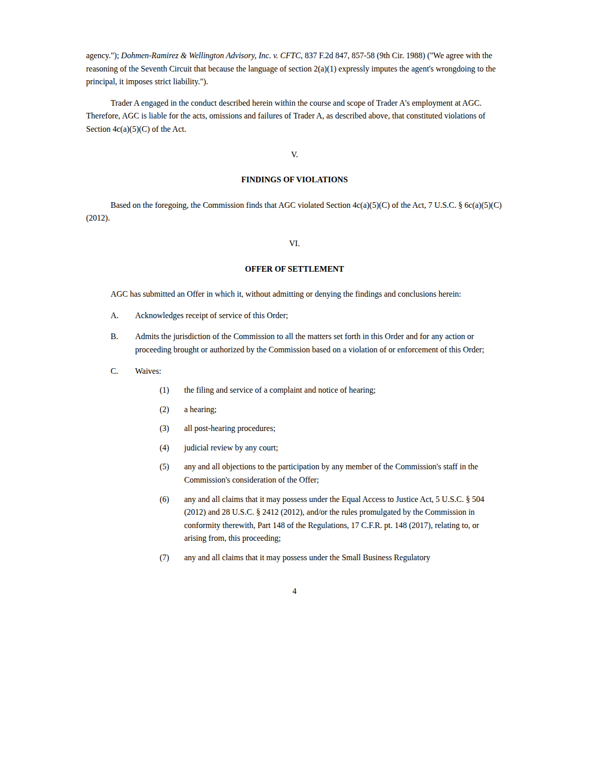agency."); Dohmen-Ramirez & Wellington Advisory, Inc. v. CFTC, 837 F.2d 847, 857-58 (9th Cir. 1988) ("We agree with the reasoning of the Seventh Circuit that because the language of section 2(a)(1) expressly imputes the agent's wrongdoing to the principal, it imposes strict liability.").
Trader A engaged in the conduct described herein within the course and scope of Trader A's employment at AGC. Therefore, AGC is liable for the acts, omissions and failures of Trader A, as described above, that constituted violations of Section 4c(a)(5)(C) of the Act.
V.
FINDINGS OF VIOLATIONS
Based on the foregoing, the Commission finds that AGC violated Section 4c(a)(5)(C) of the Act, 7 U.S.C. § 6c(a)(5)(C) (2012).
VI.
OFFER OF SETTLEMENT
AGC has submitted an Offer in which it, without admitting or denying the findings and conclusions herein:
A. Acknowledges receipt of service of this Order;
B. Admits the jurisdiction of the Commission to all the matters set forth in this Order and for any action or proceeding brought or authorized by the Commission based on a violation of or enforcement of this Order;
C. Waives:
(1) the filing and service of a complaint and notice of hearing;
(2) a hearing;
(3) all post-hearing procedures;
(4) judicial review by any court;
(5) any and all objections to the participation by any member of the Commission's staff in the Commission's consideration of the Offer;
(6) any and all claims that it may possess under the Equal Access to Justice Act, 5 U.S.C. § 504 (2012) and 28 U.S.C. § 2412 (2012), and/or the rules promulgated by the Commission in conformity therewith, Part 148 of the Regulations, 17 C.F.R. pt. 148 (2017), relating to, or arising from, this proceeding;
(7) any and all claims that it may possess under the Small Business Regulatory
4